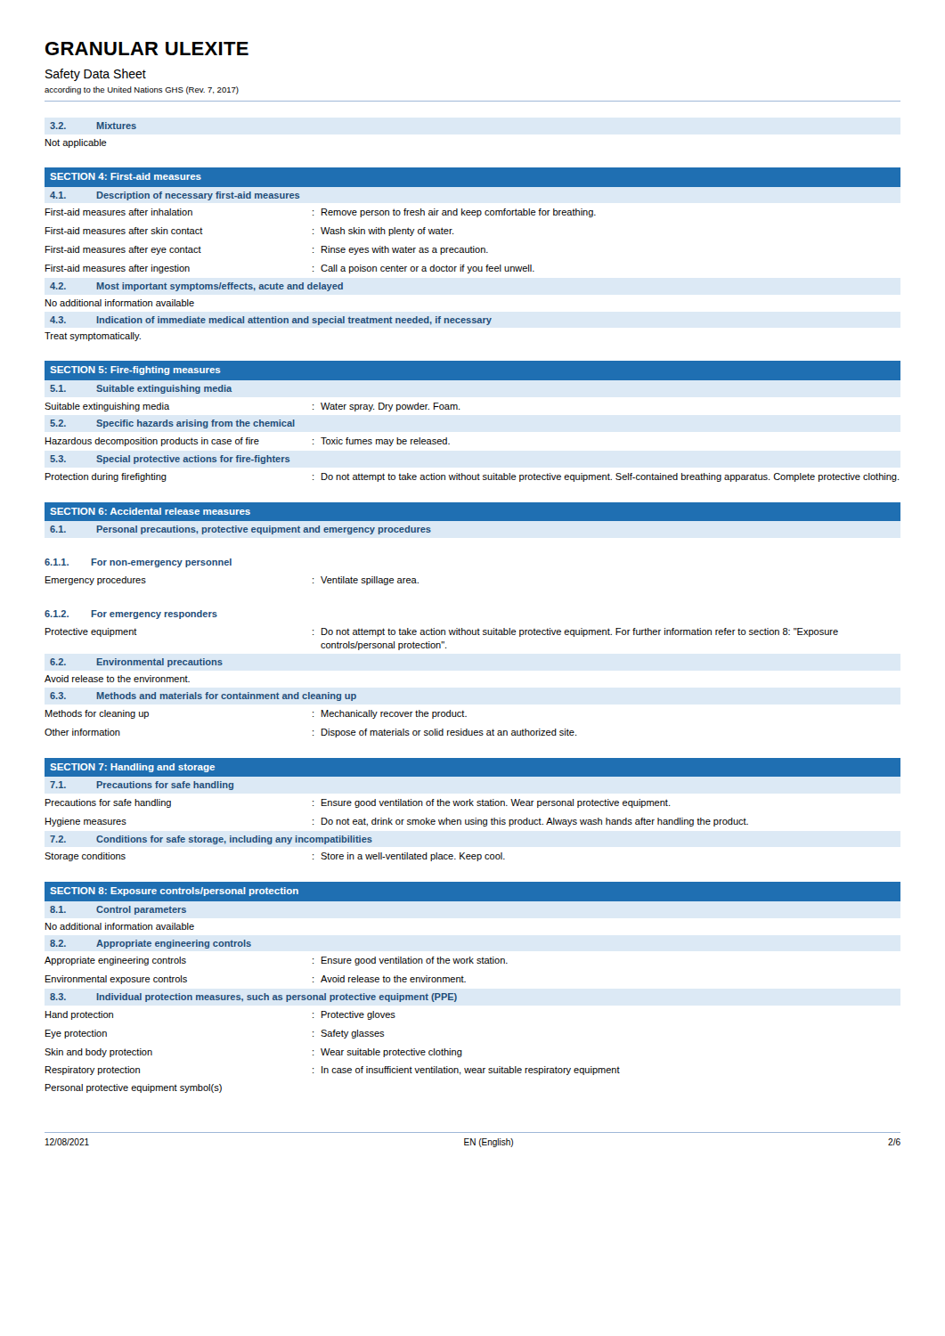GRANULAR ULEXITE
Safety Data Sheet
according to the United Nations GHS (Rev. 7, 2017)
3.2. Mixtures
Not applicable
SECTION 4: First-aid measures
4.1. Description of necessary first-aid measures
| First-aid measures after inhalation | : | Remove person to fresh air and keep comfortable for breathing. |
| First-aid measures after skin contact | : | Wash skin with plenty of water. |
| First-aid measures after eye contact | : | Rinse eyes with water as a precaution. |
| First-aid measures after ingestion | : | Call a poison center or a doctor if you feel unwell. |
4.2. Most important symptoms/effects, acute and delayed
No additional information available
4.3. Indication of immediate medical attention and special treatment needed, if necessary
Treat symptomatically.
SECTION 5: Fire-fighting measures
5.1. Suitable extinguishing media
| Suitable extinguishing media | : | Water spray. Dry powder. Foam. |
5.2. Specific hazards arising from the chemical
| Hazardous decomposition products in case of fire | : | Toxic fumes may be released. |
5.3. Special protective actions for fire-fighters
| Protection during firefighting | : | Do not attempt to take action without suitable protective equipment. Self-contained breathing apparatus. Complete protective clothing. |
SECTION 6: Accidental release measures
6.1. Personal precautions, protective equipment and emergency procedures
6.1.1. For non-emergency personnel
| Emergency procedures | : | Ventilate spillage area. |
6.1.2. For emergency responders
| Protective equipment | : | Do not attempt to take action without suitable protective equipment. For further information refer to section 8: "Exposure controls/personal protection". |
6.2. Environmental precautions
Avoid release to the environment.
6.3. Methods and materials for containment and cleaning up
| Methods for cleaning up | : | Mechanically recover the product. |
| Other information | : | Dispose of materials or solid residues at an authorized site. |
SECTION 7: Handling and storage
7.1. Precautions for safe handling
| Precautions for safe handling | : | Ensure good ventilation of the work station. Wear personal protective equipment. |
| Hygiene measures | : | Do not eat, drink or smoke when using this product. Always wash hands after handling the product. |
7.2. Conditions for safe storage, including any incompatibilities
| Storage conditions | : | Store in a well-ventilated place. Keep cool. |
SECTION 8: Exposure controls/personal protection
8.1. Control parameters
No additional information available
8.2. Appropriate engineering controls
| Appropriate engineering controls | : | Ensure good ventilation of the work station. |
| Environmental exposure controls | : | Avoid release to the environment. |
8.3. Individual protection measures, such as personal protective equipment (PPE)
| Hand protection | : | Protective gloves |
| Eye protection | : | Safety glasses |
| Skin and body protection | : | Wear suitable protective clothing |
| Respiratory protection | : | In case of insufficient ventilation, wear suitable respiratory equipment |
Personal protective equipment symbol(s)
12/08/2021
EN (English)
2/6